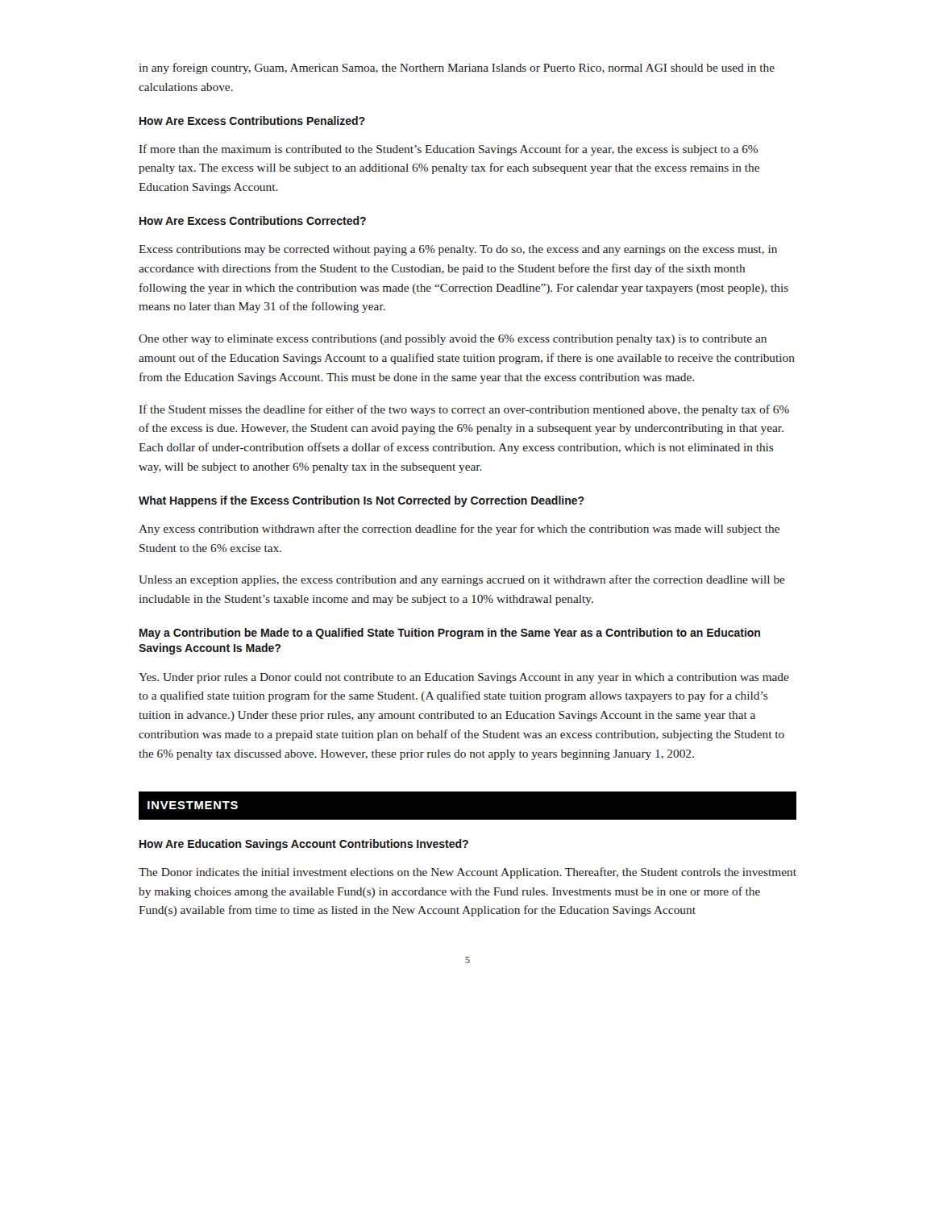in any foreign country, Guam, American Samoa, the Northern Mariana Islands or Puerto Rico, normal AGI should be used in the calculations above.
How Are Excess Contributions Penalized?
If more than the maximum is contributed to the Student’s Education Savings Account for a year, the excess is subject to a 6% penalty tax. The excess will be subject to an additional 6% penalty tax for each subsequent year that the excess remains in the Education Savings Account.
How Are Excess Contributions Corrected?
Excess contributions may be corrected without paying a 6% penalty. To do so, the excess and any earnings on the excess must, in accordance with directions from the Student to the Custodian, be paid to the Student before the first day of the sixth month following the year in which the contribution was made (the “Correction Deadline”). For calendar year taxpayers (most people), this means no later than May 31 of the following year.
One other way to eliminate excess contributions (and possibly avoid the 6% excess contribution penalty tax) is to contribute an amount out of the Education Savings Account to a qualified state tuition program, if there is one available to receive the contribution from the Education Savings Account. This must be done in the same year that the excess contribution was made.
If the Student misses the deadline for either of the two ways to correct an over-contribution mentioned above, the penalty tax of 6% of the excess is due. However, the Student can avoid paying the 6% penalty in a subsequent year by undercontributing in that year. Each dollar of under-contribution offsets a dollar of excess contribution. Any excess contribution, which is not eliminated in this way, will be subject to another 6% penalty tax in the subsequent year.
What Happens if the Excess Contribution Is Not Corrected by Correction Deadline?
Any excess contribution withdrawn after the correction deadline for the year for which the contribution was made will subject the Student to the 6% excise tax.
Unless an exception applies, the excess contribution and any earnings accrued on it withdrawn after the correction deadline will be includable in the Student’s taxable income and may be subject to a 10% withdrawal penalty.
May a Contribution be Made to a Qualified State Tuition Program in the Same Year as a Contribution to an Education Savings Account Is Made?
Yes. Under prior rules a Donor could not contribute to an Education Savings Account in any year in which a contribution was made to a qualified state tuition program for the same Student. (A qualified state tuition program allows taxpayers to pay for a child’s tuition in advance.) Under these prior rules, any amount contributed to an Education Savings Account in the same year that a contribution was made to a prepaid state tuition plan on behalf of the Student was an excess contribution, subjecting the Student to the 6% penalty tax discussed above. However, these prior rules do not apply to years beginning January 1, 2002.
INVESTMENTS
How Are Education Savings Account Contributions Invested?
The Donor indicates the initial investment elections on the New Account Application. Thereafter, the Student controls the investment by making choices among the available Fund(s) in accordance with the Fund rules. Investments must be in one or more of the Fund(s) available from time to time as listed in the New Account Application for the Education Savings Account
5